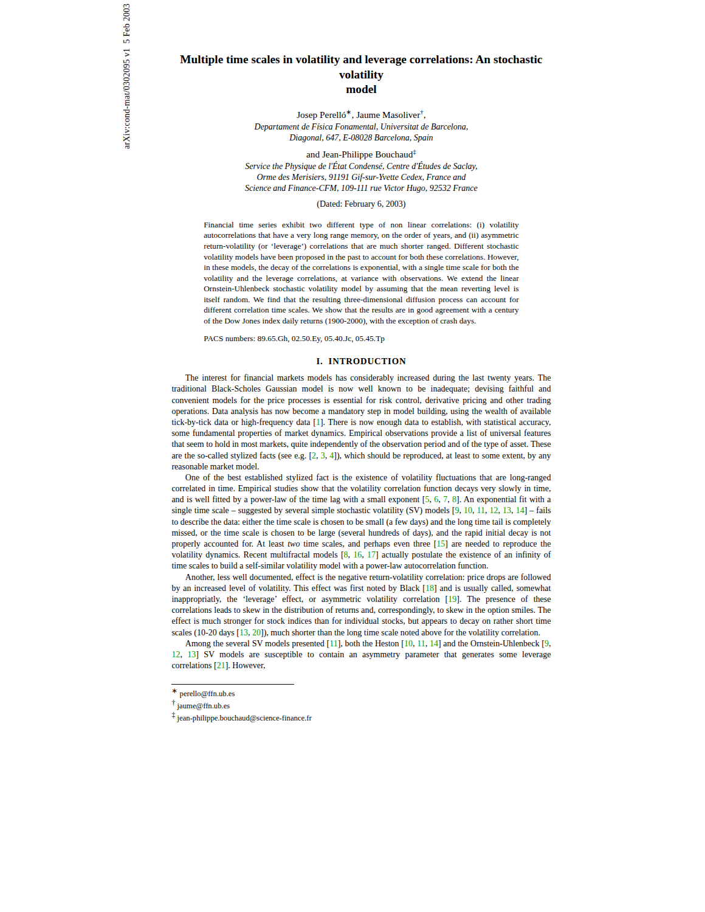arXiv:cond-mat/0302095 v1 5 Feb 2003
Multiple time scales in volatility and leverage correlations: An stochastic volatility
model
Josep Perelló∗, Jaume Masoliver†,
Departament de Física Fonamental, Universitat de Barcelona,
Diagonal, 647, E-08028 Barcelona, Spain
and Jean-Philippe Bouchaud‡
Service the Physique de l'État Condensé, Centre d'Études de Saclay,
Orme des Merisiers, 91191 Gif-sur-Yvette Cedex, France and
Science and Finance-CFM, 109-111 rue Victor Hugo, 92532 France
(Dated: February 6, 2003)
Financial time series exhibit two different type of non linear correlations: (i) volatility autocorrelations that have a very long range memory, on the order of years, and (ii) asymmetric return-volatility (or ‘leverage’) correlations that are much shorter ranged. Different stochastic volatility models have been proposed in the past to account for both these correlations. However, in these models, the decay of the correlations is exponential, with a single time scale for both the volatility and the leverage correlations, at variance with observations. We extend the linear Ornstein-Uhlenbeck stochastic volatility model by assuming that the mean reverting level is itself random. We find that the resulting three-dimensional diffusion process can account for different correlation time scales. We show that the results are in good agreement with a century of the Dow Jones index daily returns (1900-2000), with the exception of crash days.
PACS numbers: 89.65.Gh, 02.50.Ey, 05.40.Jc, 05.45.Tp
I. INTRODUCTION
The interest for financial markets models has considerably increased during the last twenty years. The traditional Black-Scholes Gaussian model is now well known to be inadequate; devising faithful and convenient models for the price processes is essential for risk control, derivative pricing and other trading operations. Data analysis has now become a mandatory step in model building, using the wealth of available tick-by-tick data or high-frequency data [1]. There is now enough data to establish, with statistical accuracy, some fundamental properties of market dynamics. Empirical observations provide a list of universal features that seem to hold in most markets, quite independently of the observation period and of the type of asset. These are the so-called stylized facts (see e.g. [2, 3, 4]), which should be reproduced, at least to some extent, by any reasonable market model.
One of the best established stylized fact is the existence of volatility fluctuations that are long-ranged correlated in time. Empirical studies show that the volatility correlation function decays very slowly in time, and is well fitted by a power-law of the time lag with a small exponent [5, 6, 7, 8]. An exponential fit with a single time scale – suggested by several simple stochastic volatility (SV) models [9, 10, 11, 12, 13, 14] – fails to describe the data: either the time scale is chosen to be small (a few days) and the long time tail is completely missed, or the time scale is chosen to be large (several hundreds of days), and the rapid initial decay is not properly accounted for. At least two time scales, and perhaps even three [15] are needed to reproduce the volatility dynamics. Recent multifractal models [8, 16, 17] actually postulate the existence of an infinity of time scales to build a self-similar volatility model with a power-law autocorrelation function.
Another, less well documented, effect is the negative return-volatility correlation: price drops are followed by an increased level of volatility. This effect was first noted by Black [18] and is usually called, somewhat inappropriatly, the ‘leverage’ effect, or asymmetric volatility correlation [19]. The presence of these correlations leads to skew in the distribution of returns and, correspondingly, to skew in the option smiles. The effect is much stronger for stock indices than for individual stocks, but appears to decay on rather short time scales (10-20 days [13, 20]), much shorter than the long time scale noted above for the volatility correlation.
Among the several SV models presented [11], both the Heston [10, 11, 14] and the Ornstein-Uhlenbeck [9, 12, 13] SV models are susceptible to contain an asymmetry parameter that generates some leverage correlations [21]. However,
∗ perello@ffn.ub.es
† jaume@ffn.ub.es
‡ jean-philippe.bouchaud@science-finance.fr